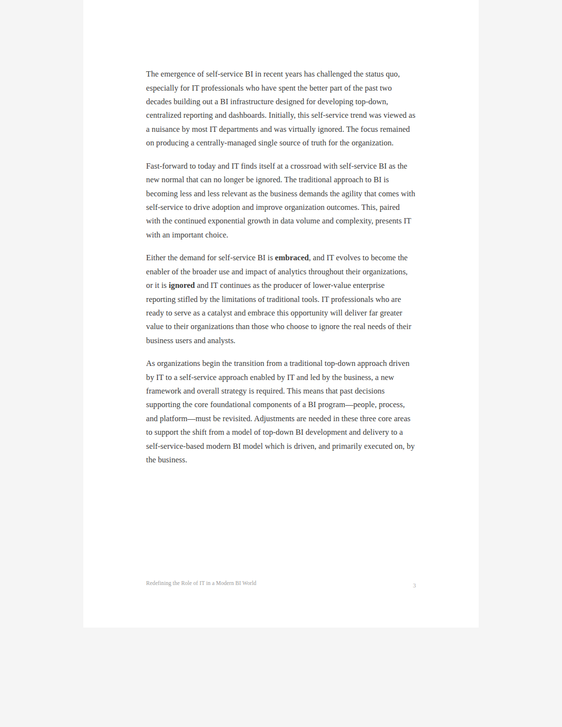The emergence of self-service BI in recent years has challenged the status quo, especially for IT professionals who have spent the better part of the past two decades building out a BI infrastructure designed for developing top-down, centralized reporting and dashboards. Initially, this self-service trend was viewed as a nuisance by most IT departments and was virtually ignored. The focus remained on producing a centrally-managed single source of truth for the organization.
Fast-forward to today and IT finds itself at a crossroad with self-service BI as the new normal that can no longer be ignored. The traditional approach to BI is becoming less and less relevant as the business demands the agility that comes with self-service to drive adoption and improve organization outcomes. This, paired with the continued exponential growth in data volume and complexity, presents IT with an important choice.
Either the demand for self-service BI is embraced, and IT evolves to become the enabler of the broader use and impact of analytics throughout their organizations, or it is ignored and IT continues as the producer of lower-value enterprise reporting stifled by the limitations of traditional tools. IT professionals who are ready to serve as a catalyst and embrace this opportunity will deliver far greater value to their organizations than those who choose to ignore the real needs of their business users and analysts.
As organizations begin the transition from a traditional top-down approach driven by IT to a self-service approach enabled by IT and led by the business, a new framework and overall strategy is required. This means that past decisions supporting the core foundational components of a BI program—people, process, and platform—must be revisited. Adjustments are needed in these three core areas to support the shift from a model of top-down BI development and delivery to a self-service-based modern BI model which is driven, and primarily executed on, by the business.
Redefining the Role of IT in a Modern BI World
3